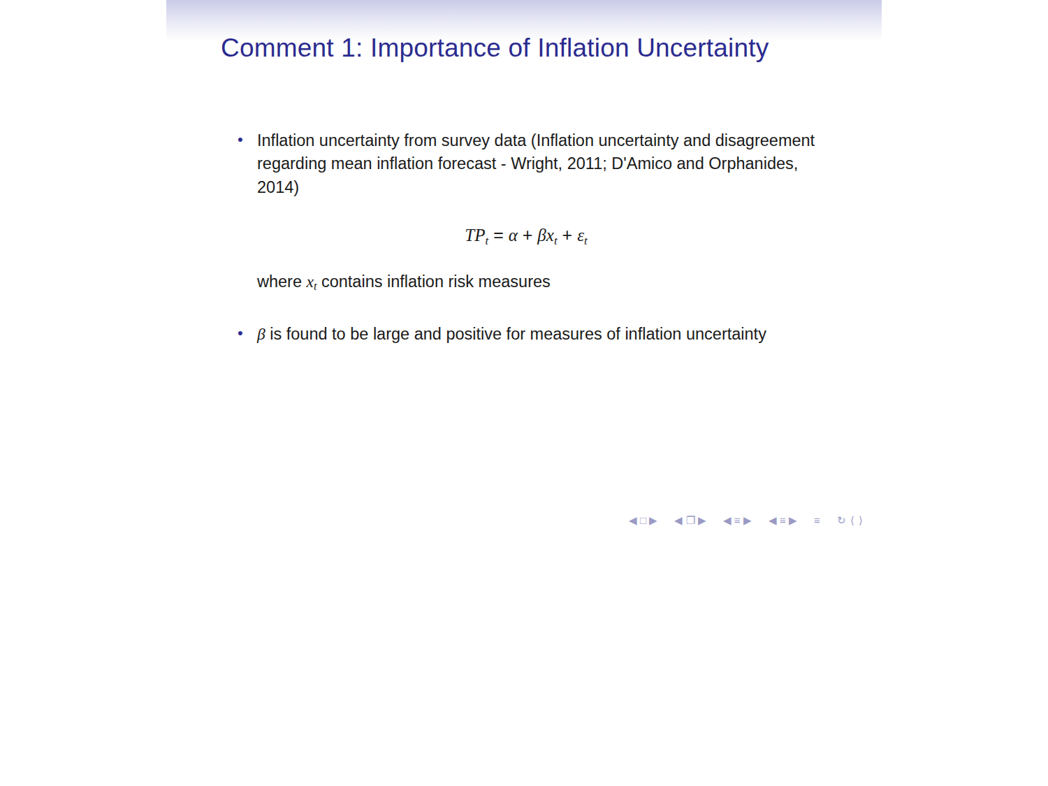Comment 1: Importance of Inflation Uncertainty
Inflation uncertainty from survey data (Inflation uncertainty and disagreement regarding mean inflation forecast - Wright, 2011; D'Amico and Orphanides, 2014)
TPt = α + βxt + εt
where xt contains inflation risk measures
β is found to be large and positive for measures of inflation uncertainty
◀ □ ▶ ◀ ❐ ▶ ◀ ≡ ▶ ◀ ≡ ▶ ≡ ↻ ⟨ ⟩